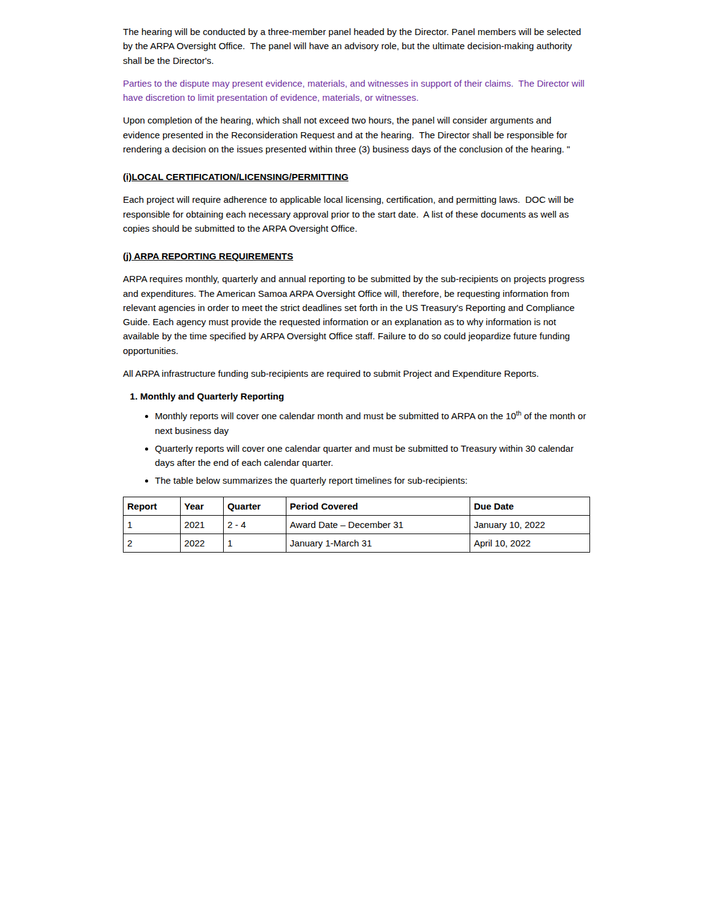The hearing will be conducted by a three-member panel headed by the Director. Panel members will be selected by the ARPA Oversight Office. The panel will have an advisory role, but the ultimate decision-making authority shall be the Director's.
Parties to the dispute may present evidence, materials, and witnesses in support of their claims. The Director will have discretion to limit presentation of evidence, materials, or witnesses.
Upon completion of the hearing, which shall not exceed two hours, the panel will consider arguments and evidence presented in the Reconsideration Request and at the hearing. The Director shall be responsible for rendering a decision on the issues presented within three (3) business days of the conclusion of the hearing. "
(i)LOCAL CERTIFICATION/LICENSING/PERMITTING
Each project will require adherence to applicable local licensing, certification, and permitting laws. DOC will be responsible for obtaining each necessary approval prior to the start date. A list of these documents as well as copies should be submitted to the ARPA Oversight Office.
(j) ARPA REPORTING REQUIREMENTS
ARPA requires monthly, quarterly and annual reporting to be submitted by the sub-recipients on projects progress and expenditures. The American Samoa ARPA Oversight Office will, therefore, be requesting information from relevant agencies in order to meet the strict deadlines set forth in the US Treasury's Reporting and Compliance Guide. Each agency must provide the requested information or an explanation as to why information is not available by the time specified by ARPA Oversight Office staff. Failure to do so could jeopardize future funding opportunities.
All ARPA infrastructure funding sub-recipients are required to submit Project and Expenditure Reports.
Monthly and Quarterly Reporting
Monthly reports will cover one calendar month and must be submitted to ARPA on the 10th of the month or next business day
Quarterly reports will cover one calendar quarter and must be submitted to Treasury within 30 calendar days after the end of each calendar quarter.
The table below summarizes the quarterly report timelines for sub-recipients:
| Report | Year | Quarter | Period Covered | Due Date |
| --- | --- | --- | --- | --- |
| 1 | 2021 | 2 - 4 | Award Date – December 31 | January 10, 2022 |
| 2 | 2022 | 1 | January 1-March 31 | April 10, 2022 |